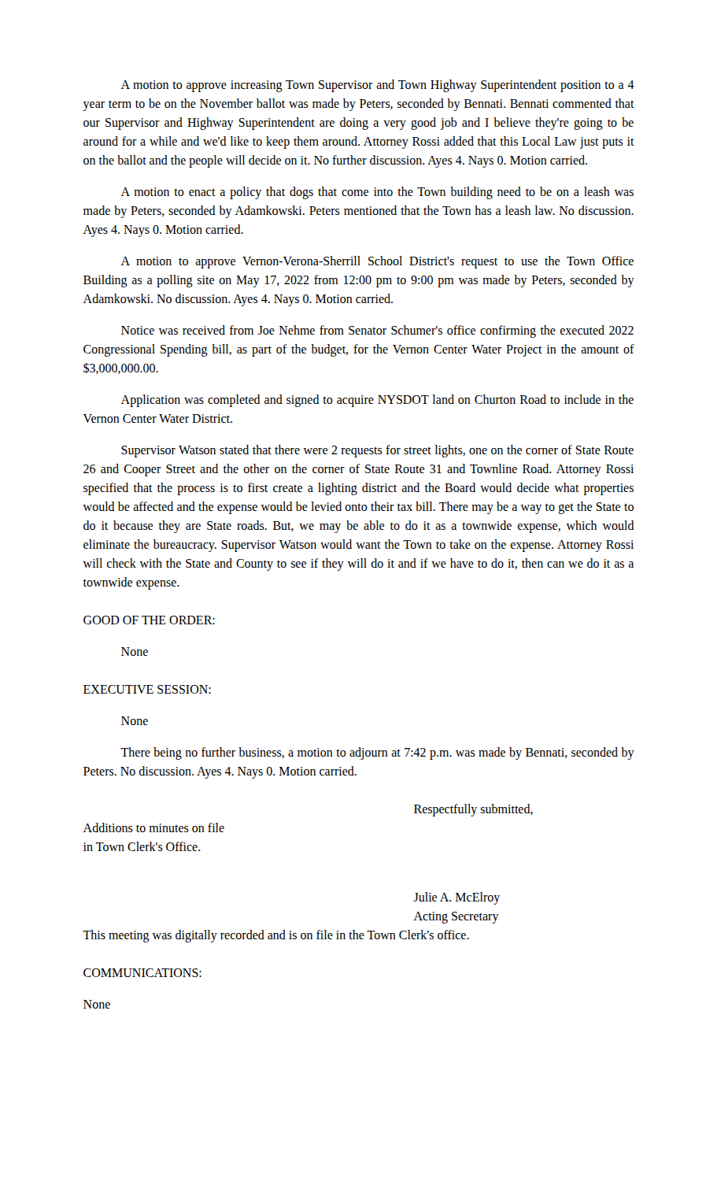A motion to approve increasing Town Supervisor and Town Highway Superintendent position to a 4 year term to be on the November ballot was made by Peters, seconded by Bennati. Bennati commented that our Supervisor and Highway Superintendent are doing a very good job and I believe they're going to be around for a while and we'd like to keep them around. Attorney Rossi added that this Local Law just puts it on the ballot and the people will decide on it. No further discussion. Ayes 4. Nays 0. Motion carried.
A motion to enact a policy that dogs that come into the Town building need to be on a leash was made by Peters, seconded by Adamkowski. Peters mentioned that the Town has a leash law. No discussion. Ayes 4. Nays 0. Motion carried.
A motion to approve Vernon-Verona-Sherrill School District's request to use the Town Office Building as a polling site on May 17, 2022 from 12:00 pm to 9:00 pm was made by Peters, seconded by Adamkowski. No discussion. Ayes 4. Nays 0. Motion carried.
Notice was received from Joe Nehme from Senator Schumer's office confirming the executed 2022 Congressional Spending bill, as part of the budget, for the Vernon Center Water Project in the amount of $3,000,000.00.
Application was completed and signed to acquire NYSDOT land on Churton Road to include in the Vernon Center Water District.
Supervisor Watson stated that there were 2 requests for street lights, one on the corner of State Route 26 and Cooper Street and the other on the corner of State Route 31 and Townline Road. Attorney Rossi specified that the process is to first create a lighting district and the Board would decide what properties would be affected and the expense would be levied onto their tax bill. There may be a way to get the State to do it because they are State roads. But, we may be able to do it as a townwide expense, which would eliminate the bureaucracy. Supervisor Watson would want the Town to take on the expense. Attorney Rossi will check with the State and County to see if they will do it and if we have to do it, then can we do it as a townwide expense.
Good of the Order:
None
Executive Session:
None
There being no further business, a motion to adjourn at 7:42 p.m. was made by Bennati, seconded by Peters. No discussion. Ayes 4. Nays 0. Motion carried.
Respectfully submitted,
Additions to minutes on file
in Town Clerk's Office.
Julie A. McElroy
Acting Secretary
This meeting was digitally recorded and is on file in the Town Clerk's office.
Communications:
None